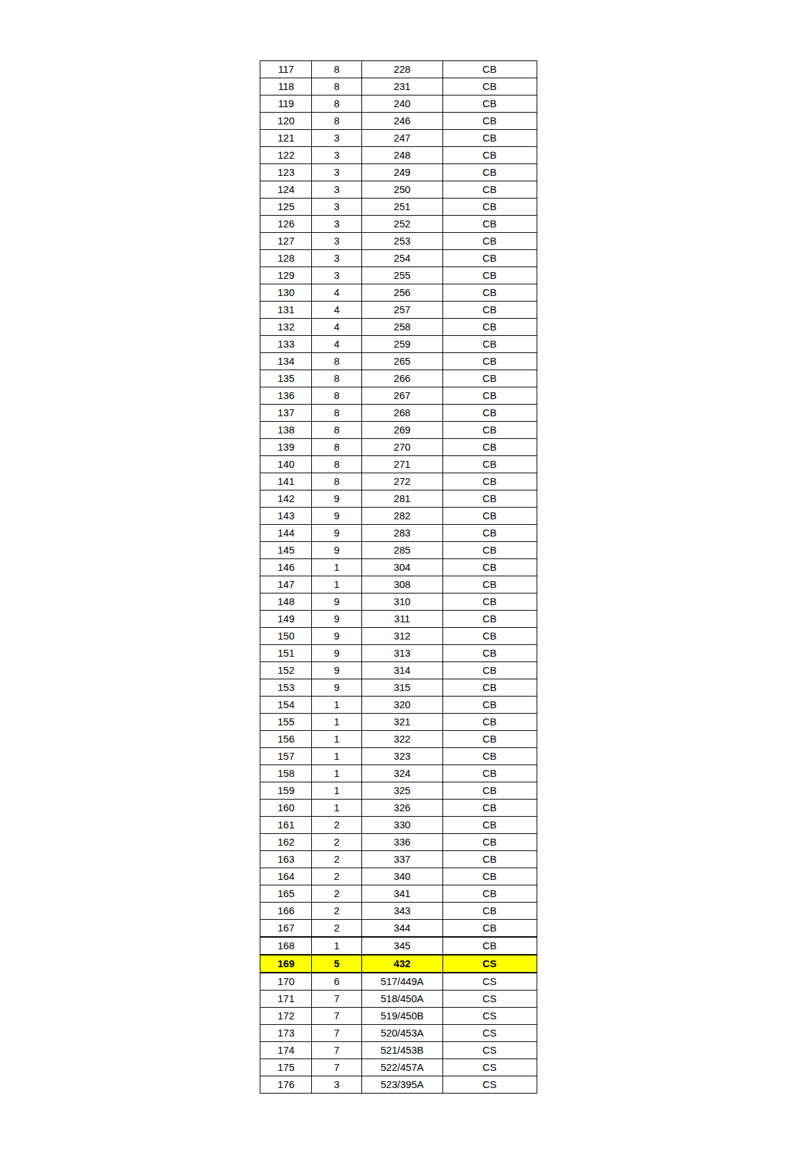| 117 | 8 | 228 | CB |
| 118 | 8 | 231 | CB |
| 119 | 8 | 240 | CB |
| 120 | 8 | 246 | CB |
| 121 | 3 | 247 | CB |
| 122 | 3 | 248 | CB |
| 123 | 3 | 249 | CB |
| 124 | 3 | 250 | CB |
| 125 | 3 | 251 | CB |
| 126 | 3 | 252 | CB |
| 127 | 3 | 253 | CB |
| 128 | 3 | 254 | CB |
| 129 | 3 | 255 | CB |
| 130 | 4 | 256 | CB |
| 131 | 4 | 257 | CB |
| 132 | 4 | 258 | CB |
| 133 | 4 | 259 | CB |
| 134 | 8 | 265 | CB |
| 135 | 8 | 266 | CB |
| 136 | 8 | 267 | CB |
| 137 | 8 | 268 | CB |
| 138 | 8 | 269 | CB |
| 139 | 8 | 270 | CB |
| 140 | 8 | 271 | CB |
| 141 | 8 | 272 | CB |
| 142 | 9 | 281 | CB |
| 143 | 9 | 282 | CB |
| 144 | 9 | 283 | CB |
| 145 | 9 | 285 | CB |
| 146 | 1 | 304 | CB |
| 147 | 1 | 308 | CB |
| 148 | 9 | 310 | CB |
| 149 | 9 | 311 | CB |
| 150 | 9 | 312 | CB |
| 151 | 9 | 313 | CB |
| 152 | 9 | 314 | CB |
| 153 | 9 | 315 | CB |
| 154 | 1 | 320 | CB |
| 155 | 1 | 321 | CB |
| 156 | 1 | 322 | CB |
| 157 | 1 | 323 | CB |
| 158 | 1 | 324 | CB |
| 159 | 1 | 325 | CB |
| 160 | 1 | 326 | CB |
| 161 | 2 | 330 | CB |
| 162 | 2 | 336 | CB |
| 163 | 2 | 337 | CB |
| 164 | 2 | 340 | CB |
| 165 | 2 | 341 | CB |
| 166 | 2 | 343 | CB |
| 167 | 2 | 344 | CB |
| 168 | 1 | 345 | CB |
| 169 | 5 | 432 | CS |
| 170 | 6 | 517/449A | CS |
| 171 | 7 | 518/450A | CS |
| 172 | 7 | 519/450B | CS |
| 173 | 7 | 520/453A | CS |
| 174 | 7 | 521/453B | CS |
| 175 | 7 | 522/457A | CS |
| 176 | 3 | 523/395A | CS |